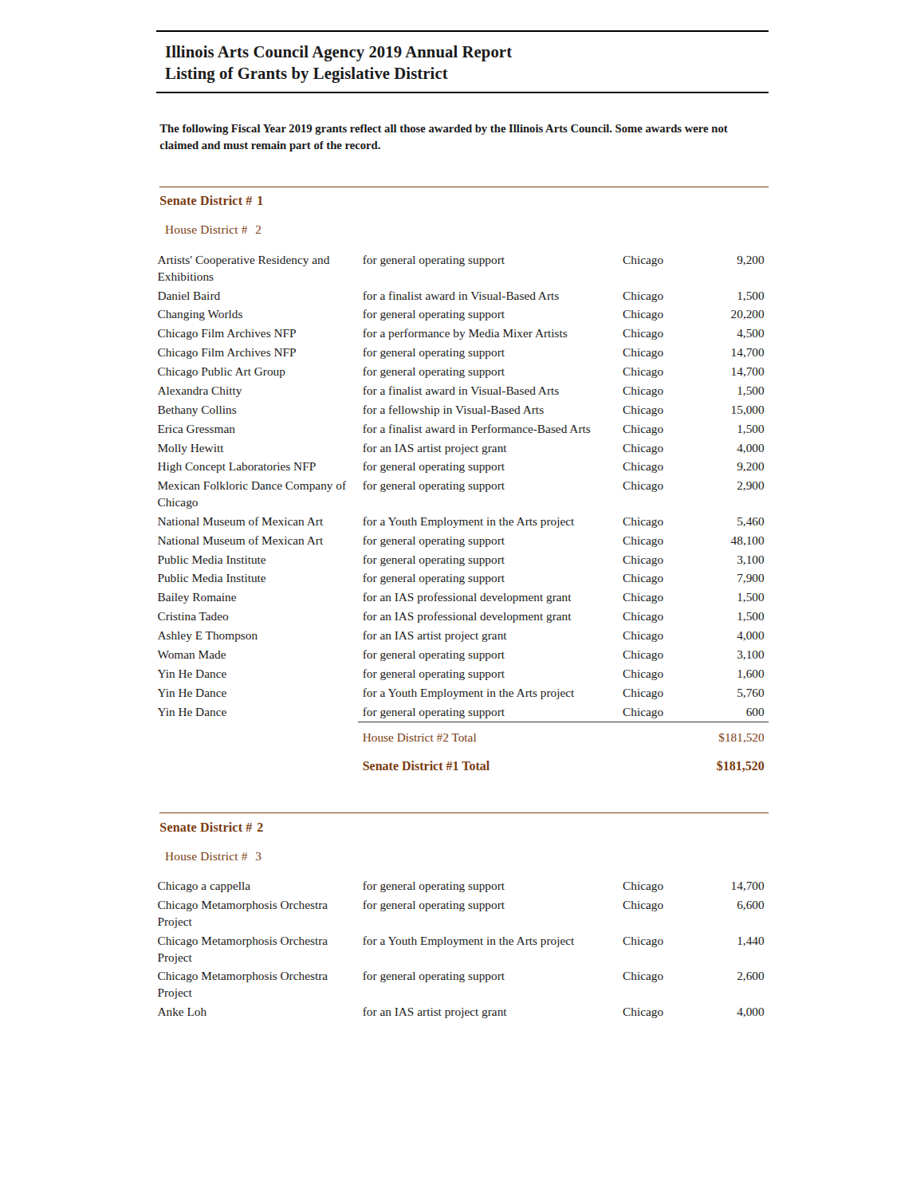Illinois Arts Council Agency 2019 Annual ReportListing of Grants by Legislative District
The following Fiscal Year 2019 grants reflect all those awarded by the Illinois Arts Council. Some awards were not claimed and must remain part of the record.
Senate District #1
House District #2
| Artists' Cooperative Residency and Exhibitions | for general operating support | Chicago | 9,200 |
| Daniel Baird | for a finalist award in Visual-Based Arts | Chicago | 1,500 |
| Changing Worlds | for general operating support | Chicago | 20,200 |
| Chicago Film Archives NFP | for a performance by Media Mixer Artists | Chicago | 4,500 |
| Chicago Film Archives NFP | for general operating support | Chicago | 14,700 |
| Chicago Public Art Group | for general operating support | Chicago | 14,700 |
| Alexandra Chitty | for a finalist award in Visual-Based Arts | Chicago | 1,500 |
| Bethany Collins | for a fellowship in Visual-Based Arts | Chicago | 15,000 |
| Erica Gressman | for a finalist award in Performance-Based Arts | Chicago | 1,500 |
| Molly Hewitt | for an IAS artist project grant | Chicago | 4,000 |
| High Concept Laboratories NFP | for general operating support | Chicago | 9,200 |
| Mexican Folkloric Dance Company of Chicago | for general operating support | Chicago | 2,900 |
| National Museum of Mexican Art | for a Youth Employment in the Arts project | Chicago | 5,460 |
| National Museum of Mexican Art | for general operating support | Chicago | 48,100 |
| Public Media Institute | for general operating support | Chicago | 3,100 |
| Public Media Institute | for general operating support | Chicago | 7,900 |
| Bailey Romaine | for an IAS professional development grant | Chicago | 1,500 |
| Cristina Tadeo | for an IAS professional development grant | Chicago | 1,500 |
| Ashley E Thompson | for an IAS artist project grant | Chicago | 4,000 |
| Woman Made | for general operating support | Chicago | 3,100 |
| Yin He Dance | for general operating support | Chicago | 1,600 |
| Yin He Dance | for a Youth Employment in the Arts project | Chicago | 5,760 |
| Yin He Dance | for general operating support | Chicago | 600 |
| | House District #2 Total | $181,520 |
| | Senate District #1 Total | $181,520 |
Senate District #2
House District #3
| Chicago a cappella | for general operating support | Chicago | 14,700 |
| Chicago Metamorphosis Orchestra Project | for general operating support | Chicago | 6,600 |
| Chicago Metamorphosis Orchestra Project | for a Youth Employment in the Arts project | Chicago | 1,440 |
| Chicago Metamorphosis Orchestra Project | for general operating support | Chicago | 2,600 |
| Anke Loh | for an IAS artist project grant | Chicago | 4,000 |